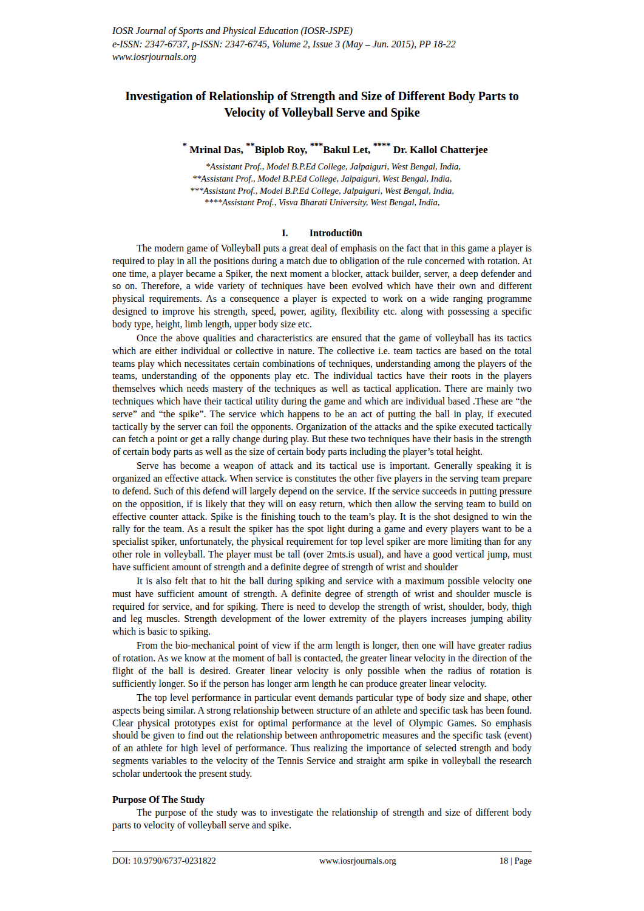IOSR Journal of Sports and Physical Education (IOSR-JSPE)
e-ISSN: 2347-6737, p-ISSN: 2347-6745, Volume 2, Issue 3 (May – Jun. 2015), PP 18-22
www.iosrjournals.org
Investigation of Relationship of Strength and Size of Different Body Parts to Velocity of Volleyball Serve and Spike
* Mrinal Das, **Biplob Roy, ***Bakul Let, **** Dr. Kallol Chatterjee
*Assistant Prof., Model B.P.Ed College, Jalpaiguri, West Bengal, India,
**Assistant Prof., Model B.P.Ed College, Jalpaiguri, West Bengal, India,
***Assistant Prof., Model B.P.Ed College, Jalpaiguri, West Bengal, India,
****Assistant Prof., Visva Bharati University, West Bengal, India,
I. Introducti0n
The modern game of Volleyball puts a great deal of emphasis on the fact that in this game a player is required to play in all the positions during a match due to obligation of the rule concerned with rotation. At one time, a player became a Spiker, the next moment a blocker, attack builder, server, a deep defender and so on. Therefore, a wide variety of techniques have been evolved which have their own and different physical requirements. As a consequence a player is expected to work on a wide ranging programme designed to improve his strength, speed, power, agility, flexibility etc. along with possessing a specific body type, height, limb length, upper body size etc.
Once the above qualities and characteristics are ensured that the game of volleyball has its tactics which are either individual or collective in nature. The collective i.e. team tactics are based on the total teams play which necessitates certain combinations of techniques, understanding among the players of the teams, understanding of the opponents play etc. The individual tactics have their roots in the players themselves which needs mastery of the techniques as well as tactical application. There are mainly two techniques which have their tactical utility during the game and which are individual based .These are “the serve” and “the spike”. The service which happens to be an act of putting the ball in play, if executed tactically by the server can foil the opponents. Organization of the attacks and the spike executed tactically can fetch a point or get a rally change during play. But these two techniques have their basis in the strength of certain body parts as well as the size of certain body parts including the player’s total height.
Serve has become a weapon of attack and its tactical use is important. Generally speaking it is organized an effective attack. When service is constitutes the other five players in the serving team prepare to defend. Such of this defend will largely depend on the service. If the service succeeds in putting pressure on the opposition, if is likely that they will on easy return, which then allow the serving team to build on effective counter attack. Spike is the finishing touch to the team’s play. It is the shot designed to win the rally for the team. As a result the spiker has the spot light during a game and every players want to be a specialist spiker, unfortunately, the physical requirement for top level spiker are more limiting than for any other role in volleyball. The player must be tall (over 2mts.is usual), and have a good vertical jump, must have sufficient amount of strength and a definite degree of strength of wrist and shoulder
It is also felt that to hit the ball during spiking and service with a maximum possible velocity one must have sufficient amount of strength. A definite degree of strength of wrist and shoulder muscle is required for service, and for spiking. There is need to develop the strength of wrist, shoulder, body, thigh and leg muscles. Strength development of the lower extremity of the players increases jumping ability which is basic to spiking.
From the bio-mechanical point of view if the arm length is longer, then one will have greater radius of rotation. As we know at the moment of ball is contacted, the greater linear velocity in the direction of the flight of the ball is desired. Greater linear velocity is only possible when the radius of rotation is sufficiently longer. So if the person has longer arm length he can produce greater linear velocity.
The top level performance in particular event demands particular type of body size and shape, other aspects being similar. A strong relationship between structure of an athlete and specific task has been found. Clear physical prototypes exist for optimal performance at the level of Olympic Games. So emphasis should be given to find out the relationship between anthropometric measures and the specific task (event) of an athlete for high level of performance. Thus realizing the importance of selected strength and body segments variables to the velocity of the Tennis Service and straight arm spike in volleyball the research scholar undertook the present study.
Purpose Of The Study
The purpose of the study was to investigate the relationship of strength and size of different body parts to velocity of volleyball serve and spike.
DOI: 10.9790/6737-0231822 www.iosrjournals.org 18 | Page